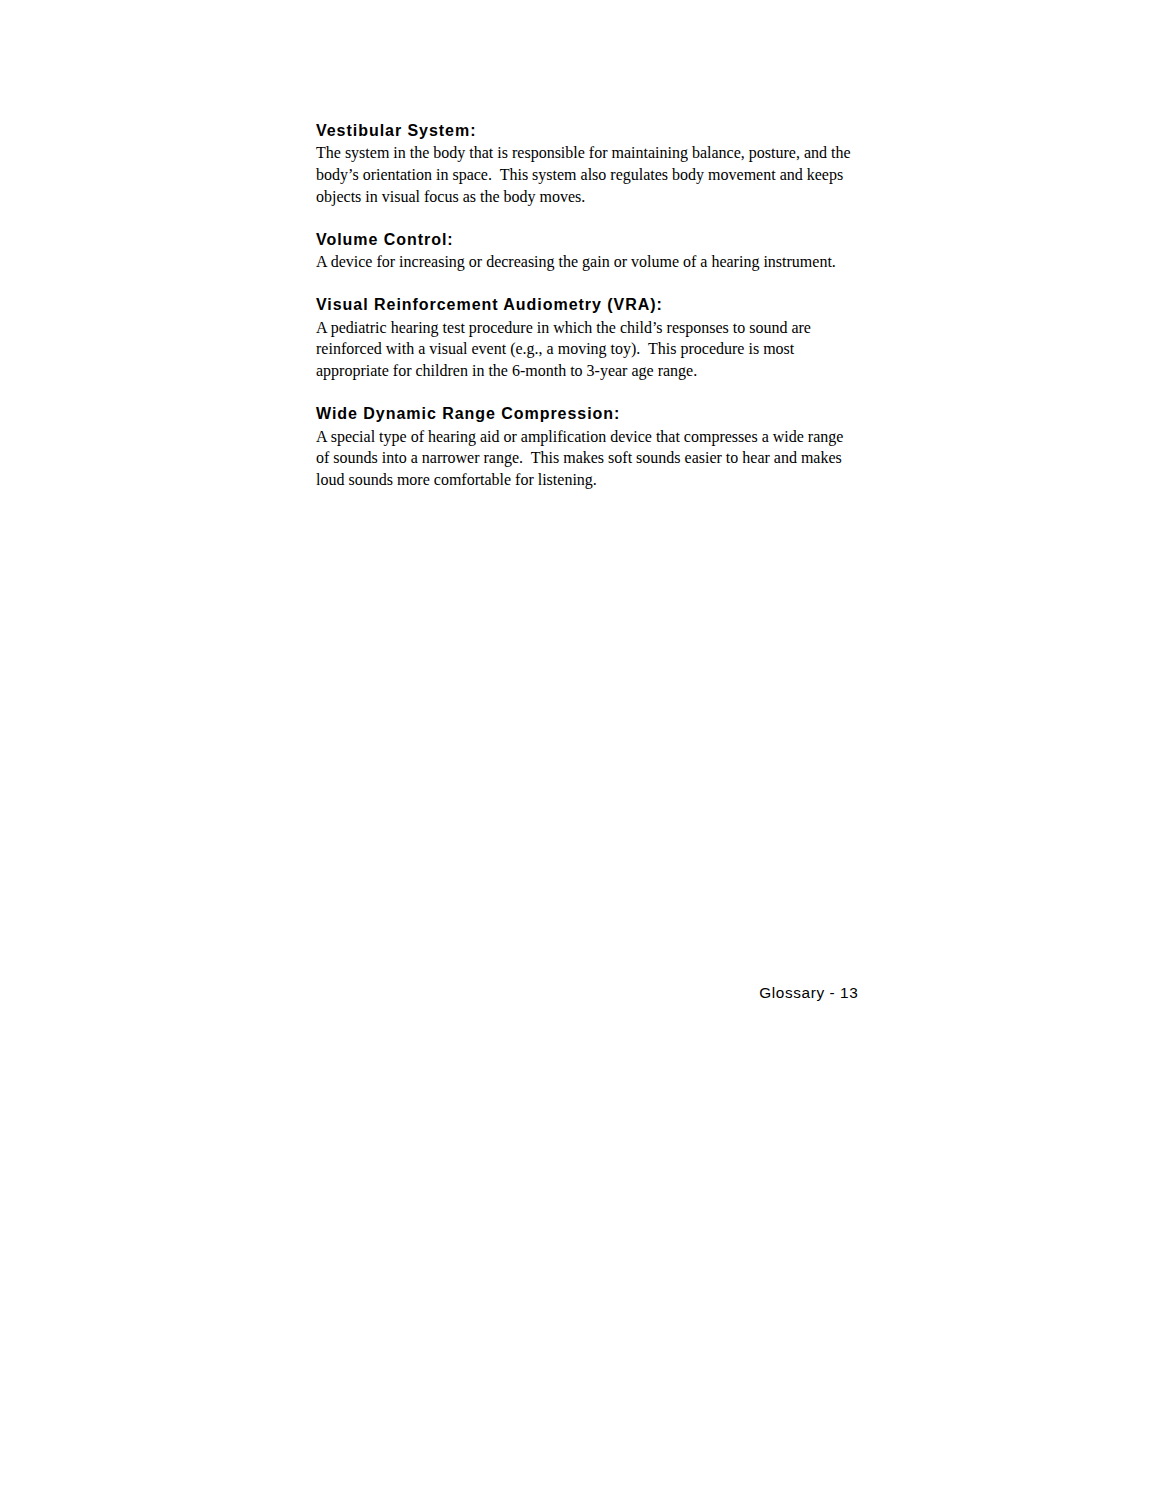Vestibular System:
The system in the body that is responsible for maintaining balance, posture, and the body’s orientation in space. This system also regulates body movement and keeps objects in visual focus as the body moves.
Volume Control:
A device for increasing or decreasing the gain or volume of a hearing instrument.
Visual Reinforcement Audiometry (VRA):
A pediatric hearing test procedure in which the child’s responses to sound are reinforced with a visual event (e.g., a moving toy). This procedure is most appropriate for children in the 6-month to 3-year age range.
Wide Dynamic Range Compression:
A special type of hearing aid or amplification device that compresses a wide range of sounds into a narrower range. This makes soft sounds easier to hear and makes loud sounds more comfortable for listening.
Glossary - 13